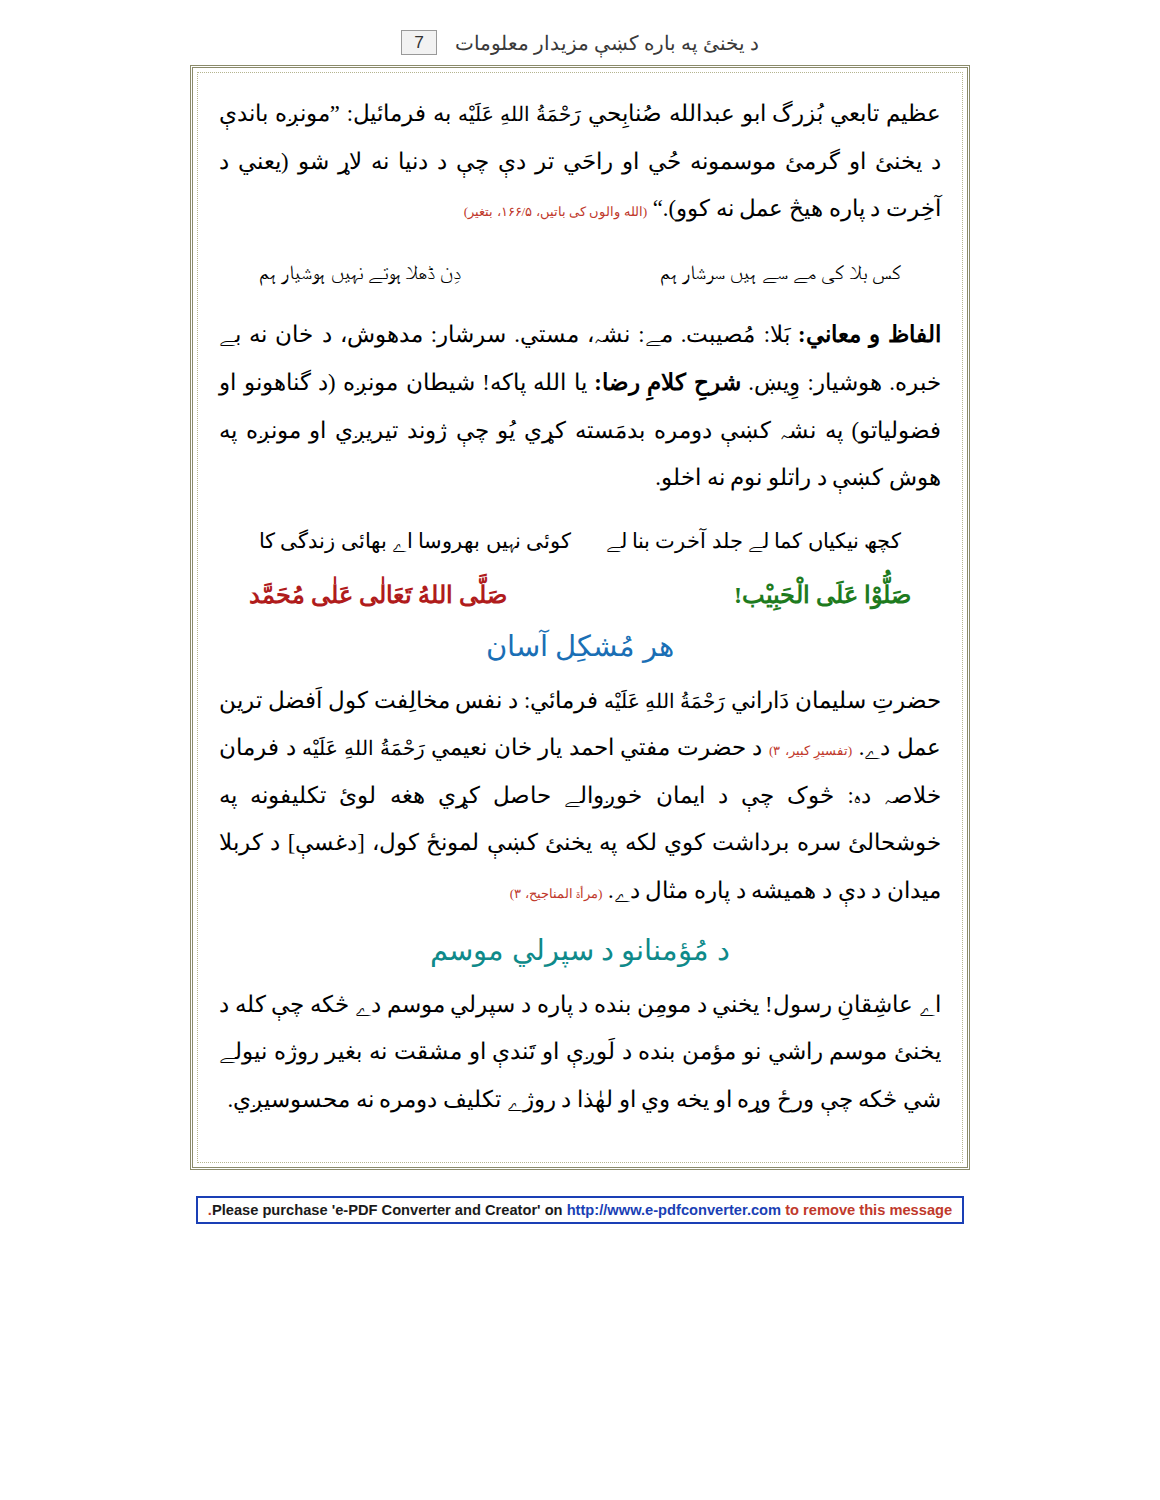د یخنئ په باره کښې مزیدار معلومات 7
عظیم تابعي بُزرگ ابو عبدالله صُنابِحي رَحْمَةُ اللهِ عَلَیْه به فرمائیل: ”مونږه باندې د یخنئ او گرمئ موسمونه حُي او راحَي تر دې چې د دنیا نه لاړ شو (یعني د آخِرت د پاره هیڅ عمل نه کوو).“ (الله والوں کی باتیں، ۱۶۶/۵، بتغیر)
کس بلا کی مے سے ہیں سرشار ہم دِن ڈھلا ہوتے نہیں ہوشیار ہم
الفاظ و معاني: بَلا: مُصیبت. مے: نشہ، مستي. سرشار: مدھوش، د خان نه بے خبره. ھوشیار: وِیښ. شرحِ کلامِ رضا: یا الله پاکه! شیطان مونږه (د گناھونو او فضولیاتو) په نشہ کښې دومره بدمَسته کړي یُو چې ژوند تیریږي او مونږه په ھوش کښې د راتلو نوم نه اخلو.
کچھ نیکیاں کما لے جلد آخرت بنا لے کوئی نہیں بھروسا اے بھائی زندگی کا
صَلُّوْا عَلَى الْحَبِیْب! صَلَّى اللهُ تَعَالٰى عَلٰى مُحَمَّد
ھر مُشکِل آسان
حضرتِ سلیمان دَاراني رَحْمَةُ اللهِ عَلَیْه فرمائي: د نفس مخالِفت کول اَفضل ترین عمل دے. (تفسیرِ کبیر، ۳) د حضرت مفتي احمد یار خان نعیمي رَحْمَةُ اللهِ عَلَیْه د فرمان خلاصہ دہ: څوک چې د ایمان خوږوالے حاصل کړي ھغه لوئ تکلیفونه په خوشحالئ سره برداشت کوي لکه په یخنئ کښې لمونځ کول، [دغسې] د کربلا میدان د دې د ھمیشه د پاره مثال دے. (مرأۃ المناجیح، ۳)
د مُؤمنانو د سپرلي موسم
اے عاشِقانِ رسول! یخني د مومِن بنده د پاره د سپرلي موسم دے څکه چې کله د یخنئ موسم راشي نو مؤمن بنده د لَوږې او تَندې او مشقت نه بغیر روژه نیولے شي څکه چې ورځ وړه او یخه وي او لهٰذا د روژے تکلیف دومره نه محسوسیږي.
Please purchase 'e-PDF Converter and Creator' on http://www.e-pdfconverter.com to remove this message.